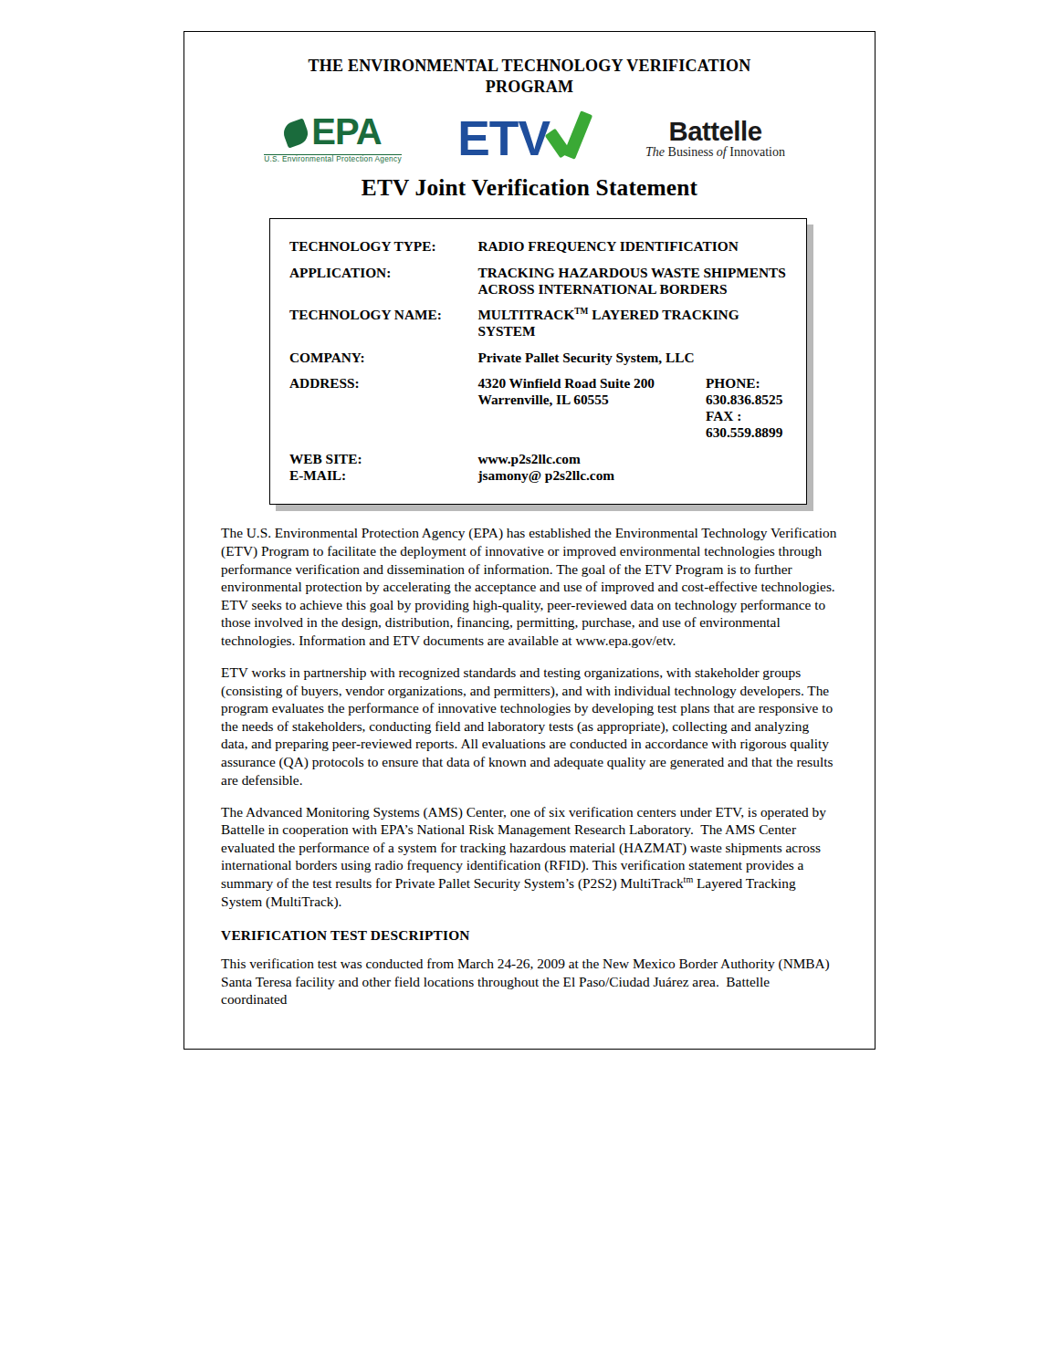THE ENVIRONMENTAL TECHNOLOGY VERIFICATION
PROGRAM
EPA
U.S. Environmental Protection Agency
ETV
Battelle
The Business of Innovation
ETV Joint Verification Statement
| TECHNOLOGY TYPE: | RADIO FREQUENCY IDENTIFICATION |
| APPLICATION: | TRACKING HAZARDOUS WASTE SHIPMENTS ACROSS INTERNATIONAL BORDERS |
| TECHNOLOGY NAME: | MULTITRACK TM LAYERED TRACKING SYSTEM |
| COMPANY: | Private Pallet Security System, LLC |
| ADDRESS: | 4320 Winfield Road Suite 200 Warrenville, IL 60555 PHONE: 630.836.8525 FAX : 630.559.8899 |
| WEB SITE: E-MAIL: | www.p2s2llc.com jsamony@ p2s2llc.com |
The U.S. Environmental Protection Agency (EPA) has established the Environmental Technology Verification (ETV) Program to facilitate the deployment of innovative or improved environmental technologies through performance verification and dissemination of information. The goal of the ETV Program is to further environmental protection by accelerating the acceptance and use of improved and cost-effective technologies. ETV seeks to achieve this goal by providing high-quality, peer-reviewed data on technology performance to those involved in the design, distribution, financing, permitting, purchase, and use of environmental technologies. Information and ETV documents are available at www.epa.gov/etv.
ETV works in partnership with recognized standards and testing organizations, with stakeholder groups (consisting of buyers, vendor organizations, and permitters), and with individual technology developers. The program evaluates the performance of innovative technologies by developing test plans that are responsive to the needs of stakeholders, conducting field and laboratory tests (as appropriate), collecting and analyzing data, and preparing peer-reviewed reports. All evaluations are conducted in accordance with rigorous quality assurance (QA) protocols to ensure that data of known and adequate quality are generated and that the results are defensible.
The Advanced Monitoring Systems (AMS) Center, one of six verification centers under ETV, is operated by Battelle in cooperation with EPA’s National Risk Management Research Laboratory. The AMS Center evaluated the performance of a system for tracking hazardous material (HAZMAT) waste shipments across international borders using radio frequency identification (RFID). This verification statement provides a summary of the test results for Private Pallet Security System’s (P2S2) MultiTracktm Layered Tracking System (MultiTrack).
VERIFICATION TEST DESCRIPTION
This verification test was conducted from March 24-26, 2009 at the New Mexico Border Authority (NMBA) Santa Teresa facility and other field locations throughout the El Paso/Ciudad Juárez area. Battelle coordinated